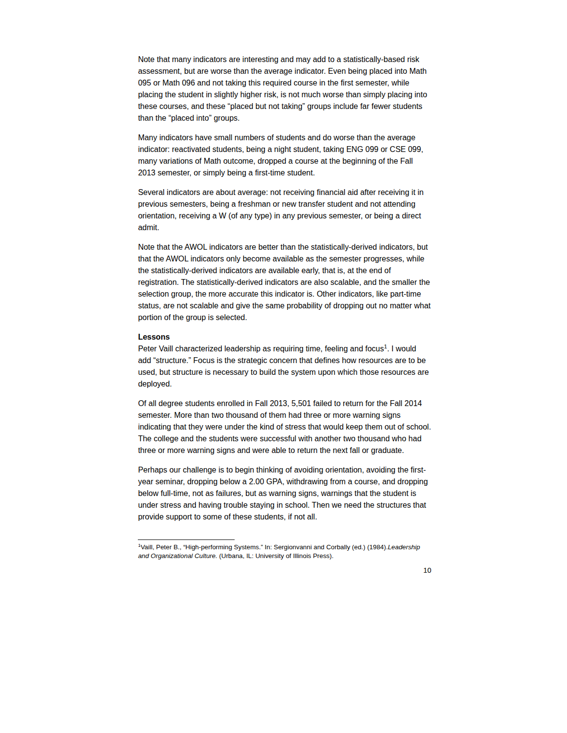Note that many indicators are interesting and may add to a statistically-based risk assessment, but are worse than the average indicator. Even being placed into Math 095 or Math 096 and not taking this required course in the first semester, while placing the student in slightly higher risk, is not much worse than simply placing into these courses, and these “placed but not taking” groups include far fewer students than the “placed into” groups.
Many indicators have small numbers of students and do worse than the average indicator: reactivated students, being a night student, taking ENG 099 or CSE 099, many variations of Math outcome, dropped a course at the beginning of the Fall 2013 semester, or simply being a first-time student.
Several indicators are about average: not receiving financial aid after receiving it in previous semesters, being a freshman or new transfer student and not attending orientation, receiving a W (of any type) in any previous semester, or being a direct admit.
Note that the AWOL indicators are better than the statistically-derived indicators, but that the AWOL indicators only become available as the semester progresses, while the statistically-derived indicators are available early, that is, at the end of registration. The statistically-derived indicators are also scalable, and the smaller the selection group, the more accurate this indicator is. Other indicators, like part-time status, are not scalable and give the same probability of dropping out no matter what portion of the group is selected.
Lessons
Peter Vaill characterized leadership as requiring time, feeling and focus1. I would add “structure.” Focus is the strategic concern that defines how resources are to be used, but structure is necessary to build the system upon which those resources are deployed.
Of all degree students enrolled in Fall 2013, 5,501 failed to return for the Fall 2014 semester. More than two thousand of them had three or more warning signs indicating that they were under the kind of stress that would keep them out of school. The college and the students were successful with another two thousand who had three or more warning signs and were able to return the next fall or graduate.
Perhaps our challenge is to begin thinking of avoiding orientation, avoiding the first-year seminar, dropping below a 2.00 GPA, withdrawing from a course, and dropping below full-time, not as failures, but as warning signs, warnings that the student is under stress and having trouble staying in school. Then we need the structures that provide support to some of these students, if not all.
1Vaill, Peter B., “High-performing Systems.” In: Sergionvanni and Corbally (ed.) (1984).Leadership and Organizational Culture. (Urbana, IL: University of Illinois Press).
10